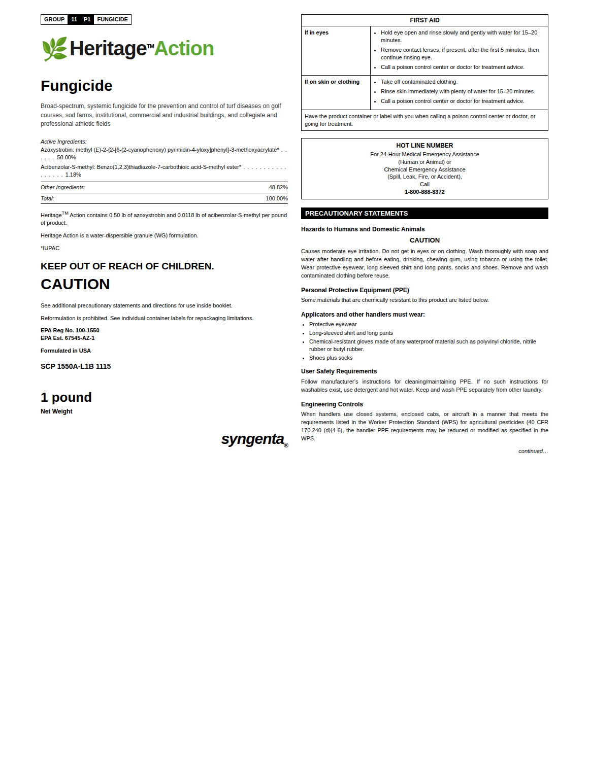GROUP 11 P1 FUNGICIDE
🌿
Heritage TM Action
Fungicide
Broad-spectrum, systemic fungicide for the prevention and control of turf diseases on golf courses, sod farms, institutional, commercial and industrial buildings, and collegiate and professional athletic fields
Active Ingredients:
Azoxystrobin: methyl (E)-2-{2-[6-(2-cyanophenoxy) pyrimidin-4-yloxy]phenyl}-3-methoxyacrylate* . . . . . . 50.00%
Acibenzolar-S-methyl: Benzo(1,2,3)thiadiazole-7-carbothioic acid-S-methyl ester* . . . . . . . . . . . . . . . . . 1.18%
| Other Ingredients: | 48.82% |
| Total: | 100.00% |
HeritageTM Action contains 0.50 lb of azoxystrobin and 0.0118 lb of acibenzolar-S-methyl per pound of product.
Heritage Action is a water-dispersible granule (WG) formulation.
*IUPAC
KEEP OUT OF REACH OF CHILDREN.
CAUTION
See additional precautionary statements and directions for use inside booklet.
Reformulation is prohibited. See individual container labels for repackaging limitations.
EPA Reg No. 100-1550
EPA Est. 67545-AZ-1
Formulated in USA
SCP 1550A-L1B 1115
1 pound
Net Weight
syngenta®
| FIRST AID |
| --- |
| If in eyes | Hold eye open and rinse slowly and gently with water for 15–20 minutes. Remove contact lenses, if present, after the first 5 minutes, then continue rinsing eye. Call a poison control center or doctor for treatment advice. |
| If on skin or clothing | Take off contaminated clothing. Rinse skin immediately with plenty of water for 15–20 minutes. Call a poison control center or doctor for treatment advice. |
| Have the product container or label with you when calling a poison control center or doctor, or going for treatment. |
HOT LINE NUMBER
For 24-Hour Medical Emergency Assistance
(Human or Animal) or
Chemical Emergency Assistance
(Spill, Leak, Fire, or Accident),
Call
1-800-888-8372
PRECAUTIONARY STATEMENTS
Hazards to Humans and Domestic Animals
CAUTION
Causes moderate eye irritation. Do not get in eyes or on clothing. Wash thoroughly with soap and water after handling and before eating, drinking, chewing gum, using tobacco or using the toilet. Wear protective eyewear, long sleeved shirt and long pants, socks and shoes. Remove and wash contaminated clothing before reuse.
Personal Protective Equipment (PPE)
Some materials that are chemically resistant to this product are listed below.
Applicators and other handlers must wear:
Protective eyewear
Long-sleeved shirt and long pants
Chemical-resistant gloves made of any waterproof material such as polyvinyl chloride, nitrile rubber or butyl rubber.
Shoes plus socks
User Safety Requirements
Follow manufacturer’s instructions for cleaning/maintaining PPE. If no such instructions for washables exist, use detergent and hot water. Keep and wash PPE separately from other laundry.
Engineering Controls
When handlers use closed systems, enclosed cabs, or aircraft in a manner that meets the requirements listed in the Worker Protection Standard (WPS) for agricultural pesticides (40 CFR 170.240 (d)(4-6), the handler PPE requirements may be reduced or modified as specified in the WPS.
continued…